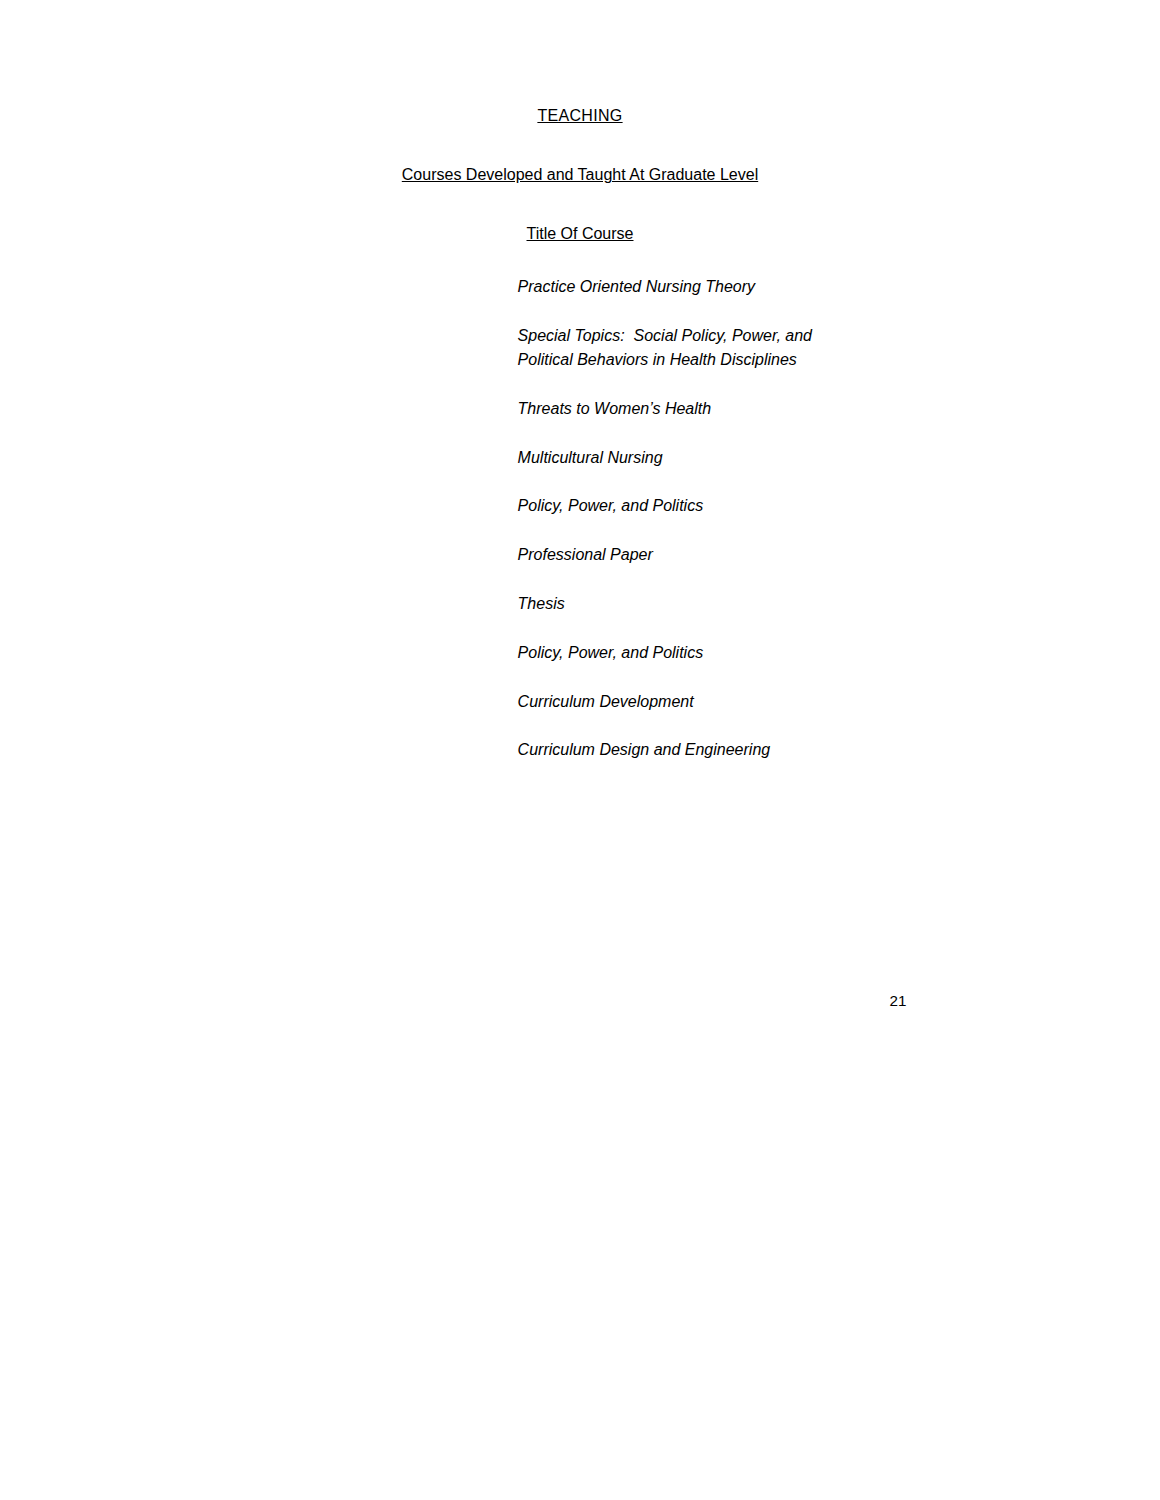TEACHING
Courses Developed and Taught At Graduate Level
Title Of Course
Practice Oriented Nursing Theory
Special Topics: Social Policy, Power, and Political Behaviors in Health Disciplines
Threats to Women’s Health
Multicultural Nursing
Policy, Power, and Politics
Professional Paper
Thesis
Policy, Power, and Politics
Curriculum Development
Curriculum Design and Engineering
21